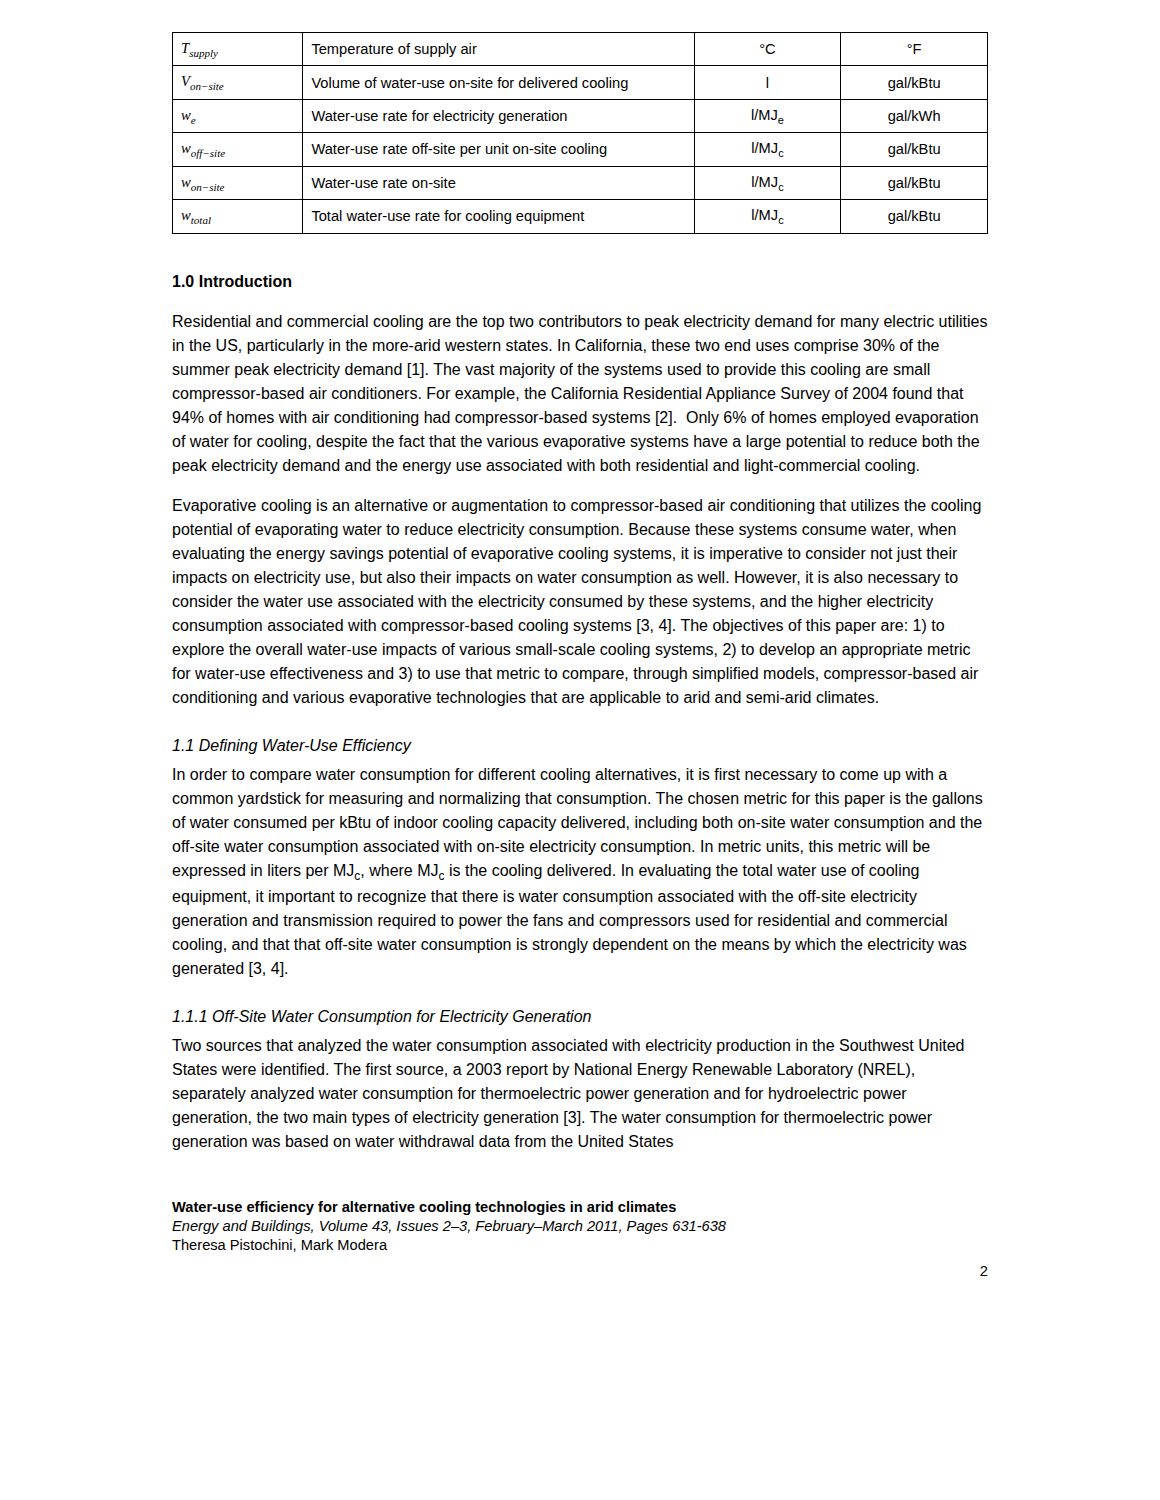| T supply | Temperature of supply air | °C | °F |
| V on−site | Volume of water-use on-site for delivered cooling | l | gal/kBtu |
| w e | Water-use rate for electricity generation | l/MJ e | gal/kWh |
| w off−site | Water-use rate off-site per unit on-site cooling | l/MJ c | gal/kBtu |
| w on−site | Water-use rate on-site | l/MJ c | gal/kBtu |
| w total | Total water-use rate for cooling equipment | l/MJ c | gal/kBtu |
1.0 Introduction
Residential and commercial cooling are the top two contributors to peak electricity demand for many electric utilities in the US, particularly in the more-arid western states. In California, these two end uses comprise 30% of the summer peak electricity demand [1]. The vast majority of the systems used to provide this cooling are small compressor-based air conditioners. For example, the California Residential Appliance Survey of 2004 found that 94% of homes with air conditioning had compressor-based systems [2]. Only 6% of homes employed evaporation of water for cooling, despite the fact that the various evaporative systems have a large potential to reduce both the peak electricity demand and the energy use associated with both residential and light-commercial cooling.
Evaporative cooling is an alternative or augmentation to compressor-based air conditioning that utilizes the cooling potential of evaporating water to reduce electricity consumption. Because these systems consume water, when evaluating the energy savings potential of evaporative cooling systems, it is imperative to consider not just their impacts on electricity use, but also their impacts on water consumption as well. However, it is also necessary to consider the water use associated with the electricity consumed by these systems, and the higher electricity consumption associated with compressor-based cooling systems [3, 4]. The objectives of this paper are: 1) to explore the overall water-use impacts of various small-scale cooling systems, 2) to develop an appropriate metric for water-use effectiveness and 3) to use that metric to compare, through simplified models, compressor-based air conditioning and various evaporative technologies that are applicable to arid and semi-arid climates.
1.1 Defining Water-Use Efficiency
In order to compare water consumption for different cooling alternatives, it is first necessary to come up with a common yardstick for measuring and normalizing that consumption. The chosen metric for this paper is the gallons of water consumed per kBtu of indoor cooling capacity delivered, including both on-site water consumption and the off-site water consumption associated with on-site electricity consumption. In metric units, this metric will be expressed in liters per MJc, where MJc is the cooling delivered. In evaluating the total water use of cooling equipment, it important to recognize that there is water consumption associated with the off-site electricity generation and transmission required to power the fans and compressors used for residential and commercial cooling, and that that off-site water consumption is strongly dependent on the means by which the electricity was generated [3, 4].
1.1.1 Off-Site Water Consumption for Electricity Generation
Two sources that analyzed the water consumption associated with electricity production in the Southwest United States were identified. The first source, a 2003 report by National Energy Renewable Laboratory (NREL), separately analyzed water consumption for thermoelectric power generation and for hydroelectric power generation, the two main types of electricity generation [3]. The water consumption for thermoelectric power generation was based on water withdrawal data from the United States
Water-use efficiency for alternative cooling technologies in arid climates
Energy and Buildings, Volume 43, Issues 2–3, February–March 2011, Pages 631-638
Theresa Pistochini, Mark Modera
2